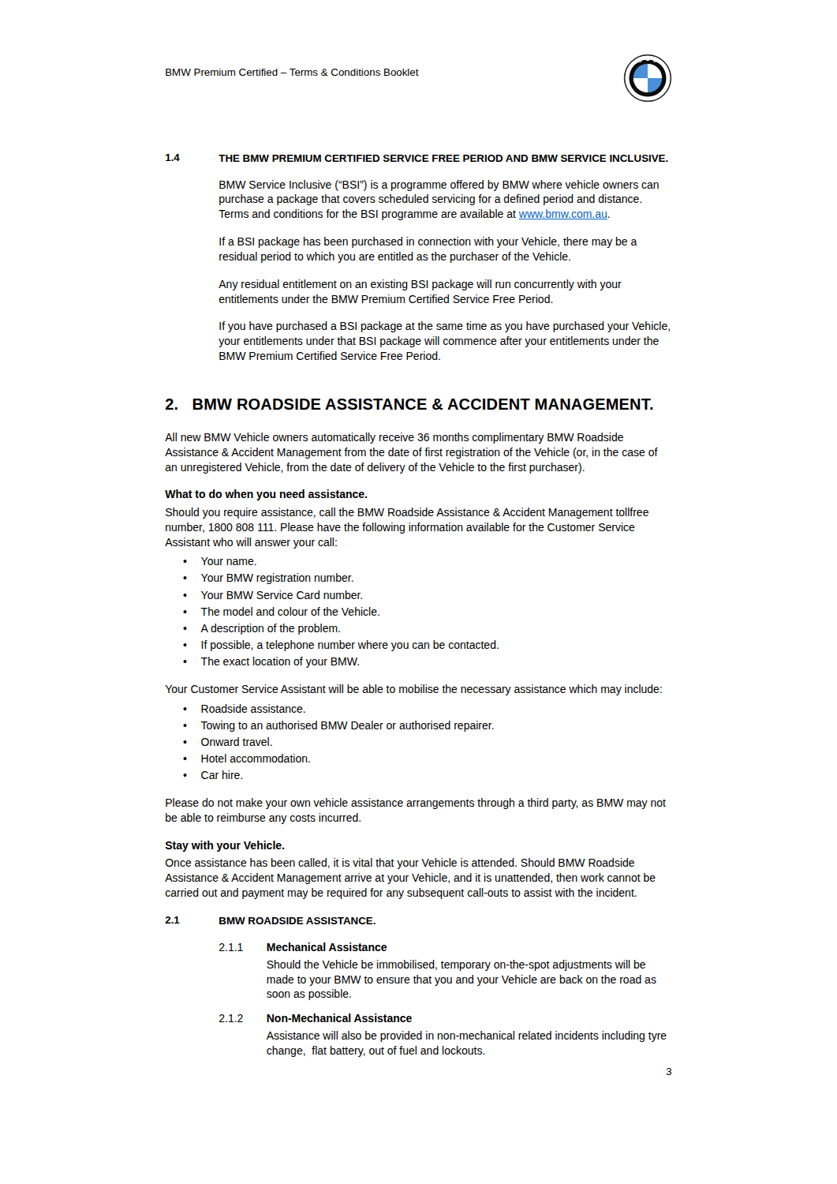BMW Premium Certified – Terms & Conditions Booklet
B B M W
1.4
The BMW Premium Certified Service Free Period and BMW Service Inclusive.
BMW Service Inclusive (“BSI”) is a programme offered by BMW where vehicle owners can purchase a package that covers scheduled servicing for a defined period and distance. Terms and conditions for the BSI programme are available at www.bmw.com.au.
If a BSI package has been purchased in connection with your Vehicle, there may be a residual period to which you are entitled as the purchaser of the Vehicle.
Any residual entitlement on an existing BSI package will run concurrently with your entitlements under the BMW Premium Certified Service Free Period.
If you have purchased a BSI package at the same time as you have purchased your Vehicle, your entitlements under that BSI package will commence after your entitlements under the BMW Premium Certified Service Free Period.
2. BMW ROADSIDE ASSISTANCE & ACCIDENT MANAGEMENT.
All new BMW Vehicle owners automatically receive 36 months complimentary BMW Roadside Assistance & Accident Management from the date of first registration of the Vehicle (or, in the case of an unregistered Vehicle, from the date of delivery of the Vehicle to the first purchaser).
What to do when you need assistance.
Should you require assistance, call the BMW Roadside Assistance & Accident Management tollfree number, 1800 808 111. Please have the following information available for the Customer Service Assistant who will answer your call:
Your name.
Your BMW registration number.
Your BMW Service Card number.
The model and colour of the Vehicle.
A description of the problem.
If possible, a telephone number where you can be contacted.
The exact location of your BMW.
Your Customer Service Assistant will be able to mobilise the necessary assistance which may include:
Roadside assistance.
Towing to an authorised BMW Dealer or authorised repairer.
Onward travel.
Hotel accommodation.
Car hire.
Please do not make your own vehicle assistance arrangements through a third party, as BMW may not be able to reimburse any costs incurred.
Stay with your Vehicle.
Once assistance has been called, it is vital that your Vehicle is attended. Should BMW Roadside Assistance & Accident Management arrive at your Vehicle, and it is unattended, then work cannot be carried out and payment may be required for any subsequent call-outs to assist with the incident.
2.1
BMW Roadside Assistance.
2.1.1
Mechanical Assistance Should the Vehicle be immobilised, temporary on-the-spot adjustments will be made to your BMW to ensure that you and your Vehicle are back on the road as soon as possible.
2.1.2
Non-Mechanical Assistance Assistance will also be provided in non-mechanical related incidents including tyre change, flat battery, out of fuel and lockouts.
3